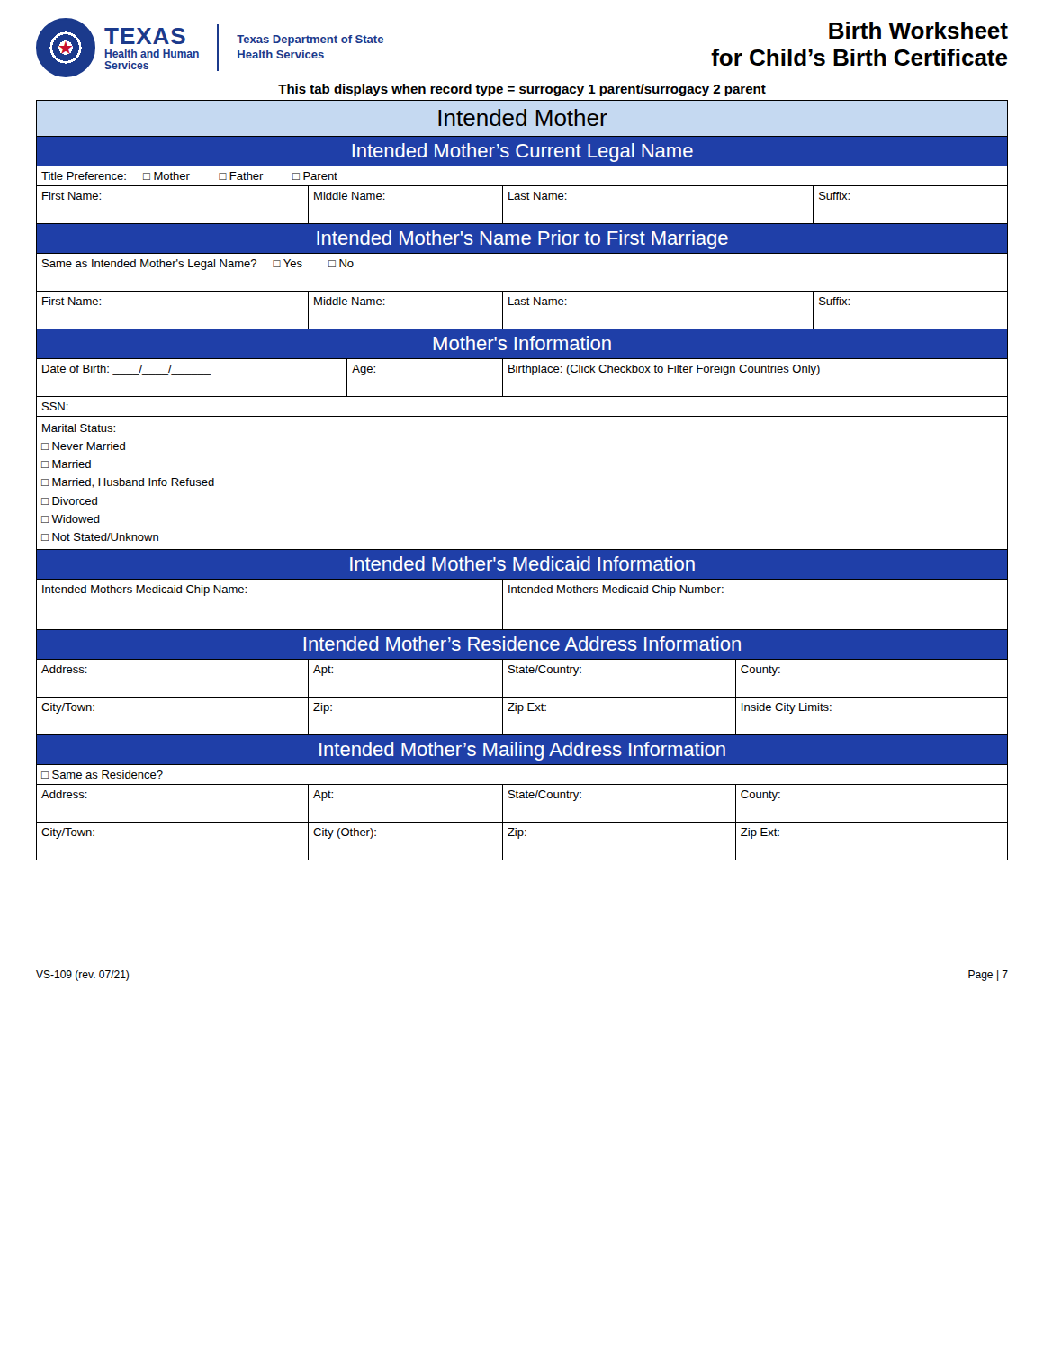TEXAS
Health and Human
Services
Texas Department of State
Health Services
Birth Worksheet
for Child’s Birth Certificate
This tab displays when record type = surrogacy 1 parent/surrogacy 2 parent
| Intended Mother |
| Intended Mother’s Current Legal Name |
| Title Preference: □ Mother □ Father □ Parent |
| First Name: | Middle Name: | Last Name: | Suffix: |
| Intended Mother's Name Prior to First Marriage |
| Same as Intended Mother's Legal Name? □ Yes □ No |
| First Name: | Middle Name: | Last Name: | Suffix: |
| Mother's Information |
| Date of Birth: ____/____/______ | Age: | Birthplace: (Click Checkbox to Filter Foreign Countries Only) |
| SSN: |
| Marital Status: □ Never Married □ Married □ Married, Husband Info Refused □ Divorced □ Widowed □ Not Stated/Unknown |
| Intended Mother's Medicaid Information |
| Intended Mothers Medicaid Chip Name: | Intended Mothers Medicaid Chip Number: |
| Intended Mother’s Residence Address Information |
| Address: | Apt: | State/Country: | County: |
| City/Town: | Zip: | Zip Ext: | Inside City Limits: |
| Intended Mother’s Mailing Address Information |
| □ Same as Residence? |
| Address: | Apt: | State/Country: | County: |
| City/Town: | City (Other): | Zip: | Zip Ext: |
VS-109 (rev. 07/21)
Page | 7